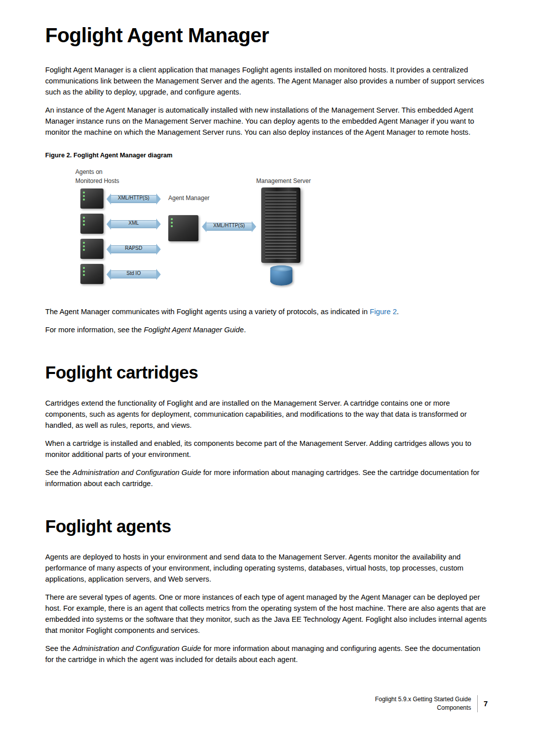Foglight Agent Manager
Foglight Agent Manager is a client application that manages Foglight agents installed on monitored hosts. It provides a centralized communications link between the Management Server and the agents. The Agent Manager also provides a number of support services such as the ability to deploy, upgrade, and configure agents.
An instance of the Agent Manager is automatically installed with new installations of the Management Server. This embedded Agent Manager instance runs on the Management Server machine. You can deploy agents to the embedded Agent Manager if you want to monitor the machine on which the Management Server runs. You can also deploy instances of the Agent Manager to remote hosts.
Figure 2. Foglight Agent Manager diagram
Agents on
Monitored Hosts
Management Server
Agent Manager
XML/HTTP(S)
XML
RAPSD
Std IO
XML/HTTP(S)
The Agent Manager communicates with Foglight agents using a variety of protocols, as indicated in Figure 2.
For more information, see the Foglight Agent Manager Guide.
Foglight cartridges
Cartridges extend the functionality of Foglight and are installed on the Management Server. A cartridge contains one or more components, such as agents for deployment, communication capabilities, and modifications to the way that data is transformed or handled, as well as rules, reports, and views.
When a cartridge is installed and enabled, its components become part of the Management Server. Adding cartridges allows you to monitor additional parts of your environment.
See the Administration and Configuration Guide for more information about managing cartridges. See the cartridge documentation for information about each cartridge.
Foglight agents
Agents are deployed to hosts in your environment and send data to the Management Server. Agents monitor the availability and performance of many aspects of your environment, including operating systems, databases, virtual hosts, top processes, custom applications, application servers, and Web servers.
There are several types of agents. One or more instances of each type of agent managed by the Agent Manager can be deployed per host. For example, there is an agent that collects metrics from the operating system of the host machine. There are also agents that are embedded into systems or the software that they monitor, such as the Java EE Technology Agent. Foglight also includes internal agents that monitor Foglight components and services.
See the Administration and Configuration Guide for more information about managing and configuring agents. See the documentation for the cartridge in which the agent was included for details about each agent.
Foglight 5.9.x Getting Started Guide
Components
7